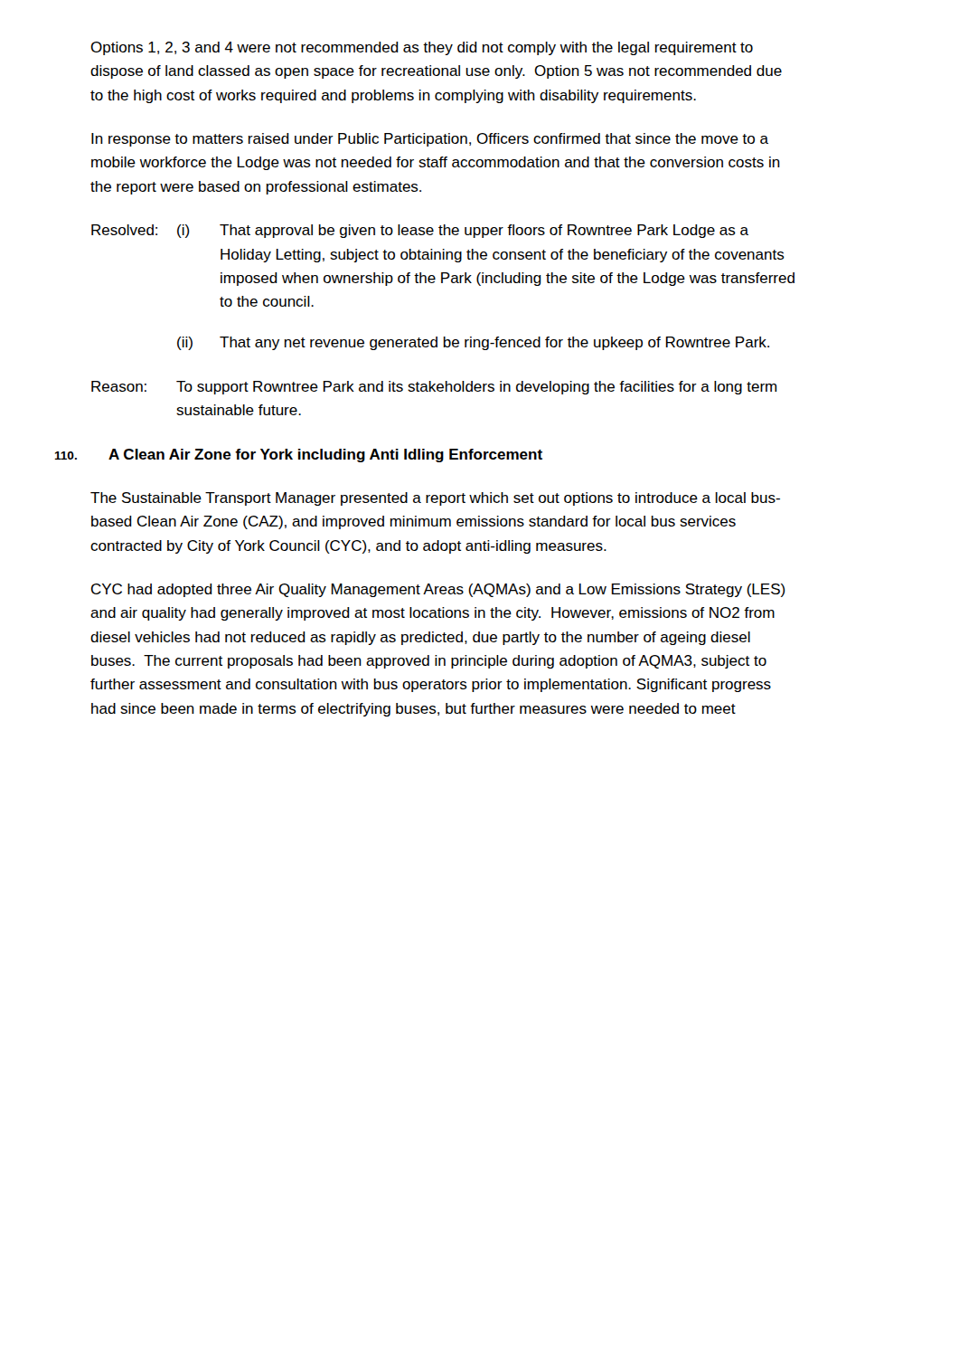Options 1, 2, 3 and 4 were not recommended as they did not comply with the legal requirement to dispose of land classed as open space for recreational use only. Option 5 was not recommended due to the high cost of works required and problems in complying with disability requirements.
In response to matters raised under Public Participation, Officers confirmed that since the move to a mobile workforce the Lodge was not needed for staff accommodation and that the conversion costs in the report were based on professional estimates.
Resolved:
(i)
That approval be given to lease the upper floors of Rowntree Park Lodge as a Holiday Letting, subject to obtaining the consent of the beneficiary of the covenants imposed when ownership of the Park (including the site of the Lodge was transferred to the council.
(ii)
That any net revenue generated be ring-fenced for the upkeep of Rowntree Park.
Reason:
To support Rowntree Park and its stakeholders in developing the facilities for a long term sustainable future.
110.
A Clean Air Zone for York including Anti Idling Enforcement
The Sustainable Transport Manager presented a report which set out options to introduce a local bus-based Clean Air Zone (CAZ), and improved minimum emissions standard for local bus services contracted by City of York Council (CYC), and to adopt anti-idling measures.
CYC had adopted three Air Quality Management Areas (AQMAs) and a Low Emissions Strategy (LES) and air quality had generally improved at most locations in the city. However, emissions of NO2 from diesel vehicles had not reduced as rapidly as predicted, due partly to the number of ageing diesel buses. The current proposals had been approved in principle during adoption of AQMA3, subject to further assessment and consultation with bus operators prior to implementation. Significant progress had since been made in terms of electrifying buses, but further measures were needed to meet